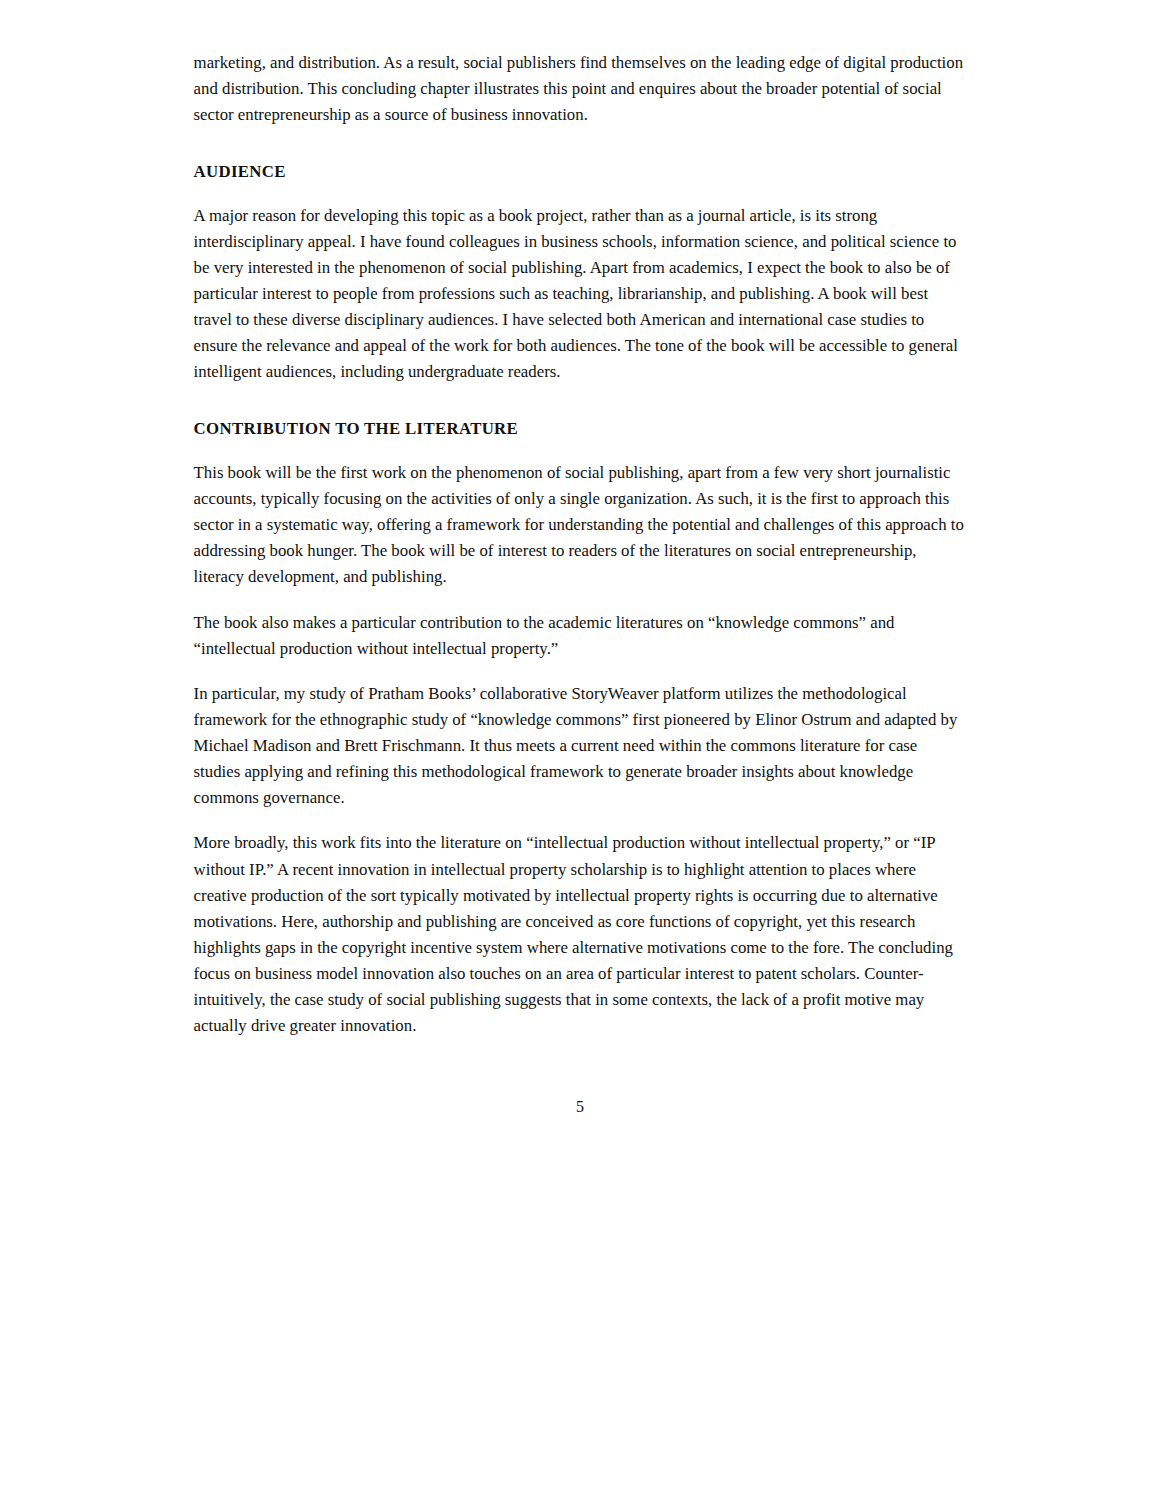marketing, and distribution. As a result, social publishers find themselves on the leading edge of digital production and distribution. This concluding chapter illustrates this point and enquires about the broader potential of social sector entrepreneurship as a source of business innovation.
Audience
A major reason for developing this topic as a book project, rather than as a journal article, is its strong interdisciplinary appeal. I have found colleagues in business schools, information science, and political science to be very interested in the phenomenon of social publishing. Apart from academics, I expect the book to also be of particular interest to people from professions such as teaching, librarianship, and publishing. A book will best travel to these diverse disciplinary audiences. I have selected both American and international case studies to ensure the relevance and appeal of the work for both audiences. The tone of the book will be accessible to general intelligent audiences, including undergraduate readers.
Contribution to the Literature
This book will be the first work on the phenomenon of social publishing, apart from a few very short journalistic accounts, typically focusing on the activities of only a single organization. As such, it is the first to approach this sector in a systematic way, offering a framework for understanding the potential and challenges of this approach to addressing book hunger. The book will be of interest to readers of the literatures on social entrepreneurship, literacy development, and publishing.
The book also makes a particular contribution to the academic literatures on “knowledge commons” and “intellectual production without intellectual property.”
In particular, my study of Pratham Books’ collaborative StoryWeaver platform utilizes the methodological framework for the ethnographic study of “knowledge commons” first pioneered by Elinor Ostrum and adapted by Michael Madison and Brett Frischmann. It thus meets a current need within the commons literature for case studies applying and refining this methodological framework to generate broader insights about knowledge commons governance.
More broadly, this work fits into the literature on “intellectual production without intellectual property,” or “IP without IP.” A recent innovation in intellectual property scholarship is to highlight attention to places where creative production of the sort typically motivated by intellectual property rights is occurring due to alternative motivations. Here, authorship and publishing are conceived as core functions of copyright, yet this research highlights gaps in the copyright incentive system where alternative motivations come to the fore. The concluding focus on business model innovation also touches on an area of particular interest to patent scholars. Counter-intuitively, the case study of social publishing suggests that in some contexts, the lack of a profit motive may actually drive greater innovation.
5